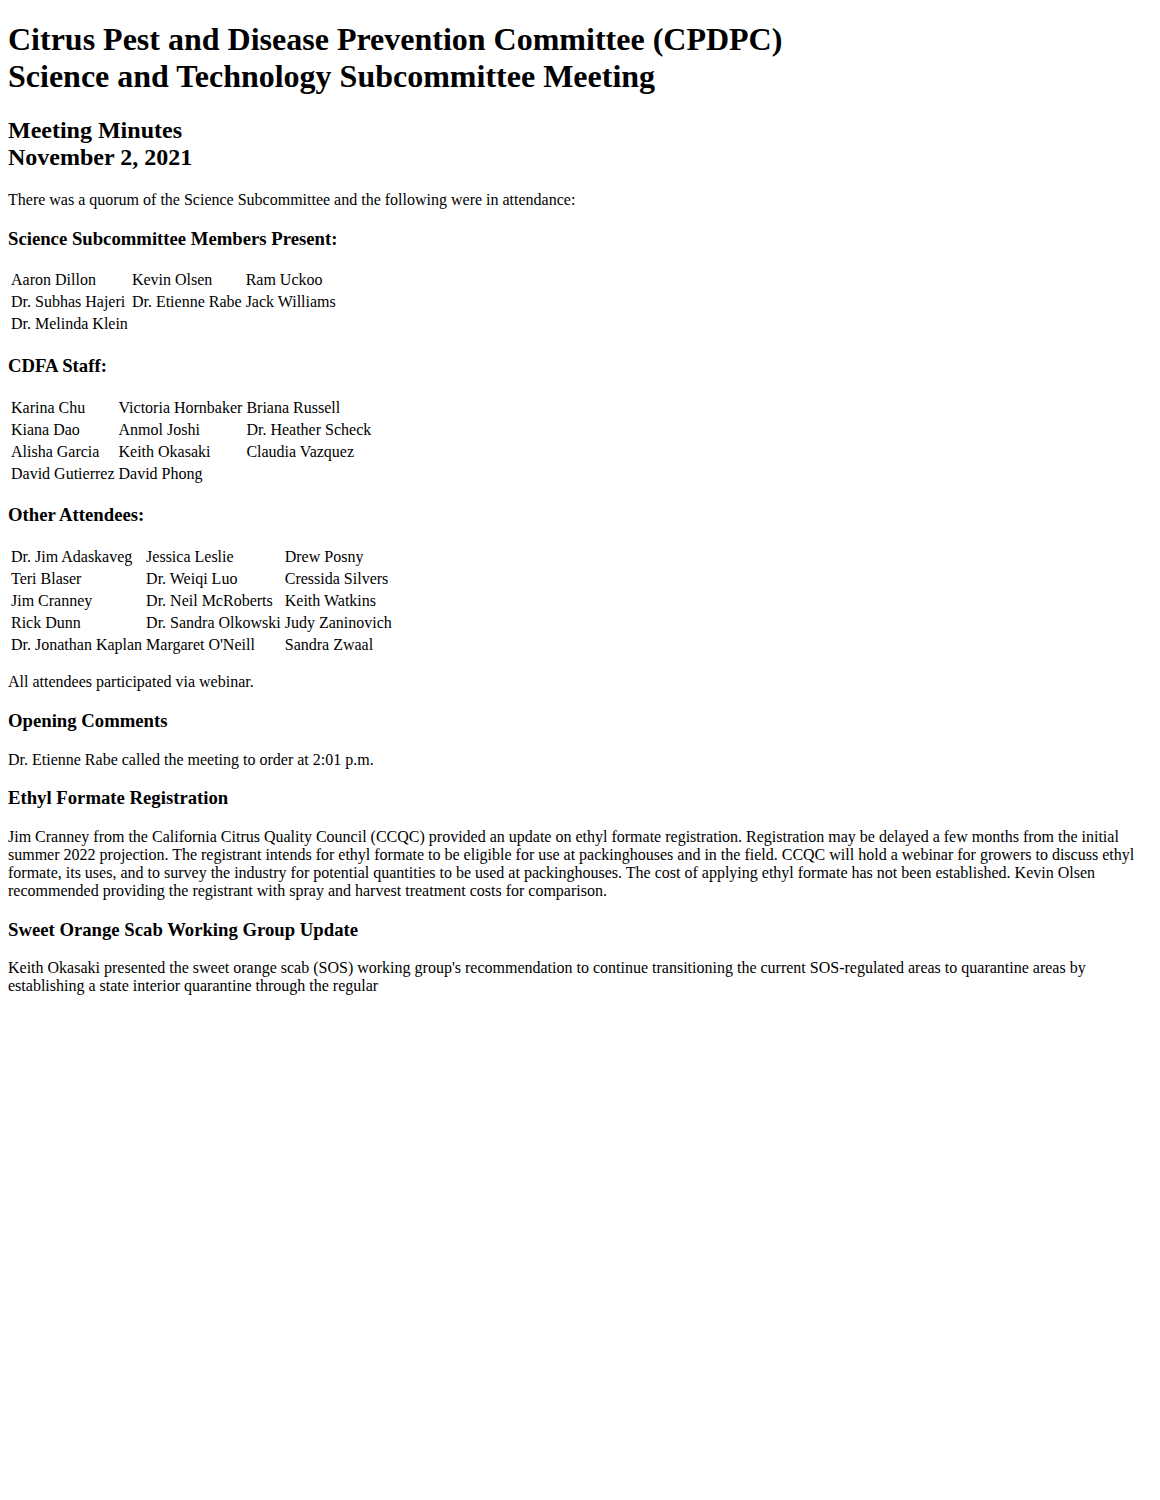Citrus Pest and Disease Prevention Committee (CPDPC)
Science and Technology Subcommittee Meeting
Meeting Minutes
November 2, 2021
There was a quorum of the Science Subcommittee and the following were in attendance:
Science Subcommittee Members Present:
| Aaron Dillon | Kevin Olsen | Ram Uckoo |
| Dr. Subhas Hajeri | Dr. Etienne Rabe | Jack Williams |
| Dr. Melinda Klein | | |
CDFA Staff:
| Karina Chu | Victoria Hornbaker | Briana Russell |
| Kiana Dao | Anmol Joshi | Dr. Heather Scheck |
| Alisha Garcia | Keith Okasaki | Claudia Vazquez |
| David Gutierrez | David Phong | |
Other Attendees:
| Dr. Jim Adaskaveg | Jessica Leslie | Drew Posny |
| Teri Blaser | Dr. Weiqi Luo | Cressida Silvers |
| Jim Cranney | Dr. Neil McRoberts | Keith Watkins |
| Rick Dunn | Dr. Sandra Olkowski | Judy Zaninovich |
| Dr. Jonathan Kaplan | Margaret O'Neill | Sandra Zwaal |
All attendees participated via webinar.
Opening Comments
Dr. Etienne Rabe called the meeting to order at 2:01 p.m.
Ethyl Formate Registration
Jim Cranney from the California Citrus Quality Council (CCQC) provided an update on ethyl formate registration. Registration may be delayed a few months from the initial summer 2022 projection. The registrant intends for ethyl formate to be eligible for use at packinghouses and in the field. CCQC will hold a webinar for growers to discuss ethyl formate, its uses, and to survey the industry for potential quantities to be used at packinghouses. The cost of applying ethyl formate has not been established. Kevin Olsen recommended providing the registrant with spray and harvest treatment costs for comparison.
Sweet Orange Scab Working Group Update
Keith Okasaki presented the sweet orange scab (SOS) working group's recommendation to continue transitioning the current SOS-regulated areas to quarantine areas by establishing a state interior quarantine through the regular